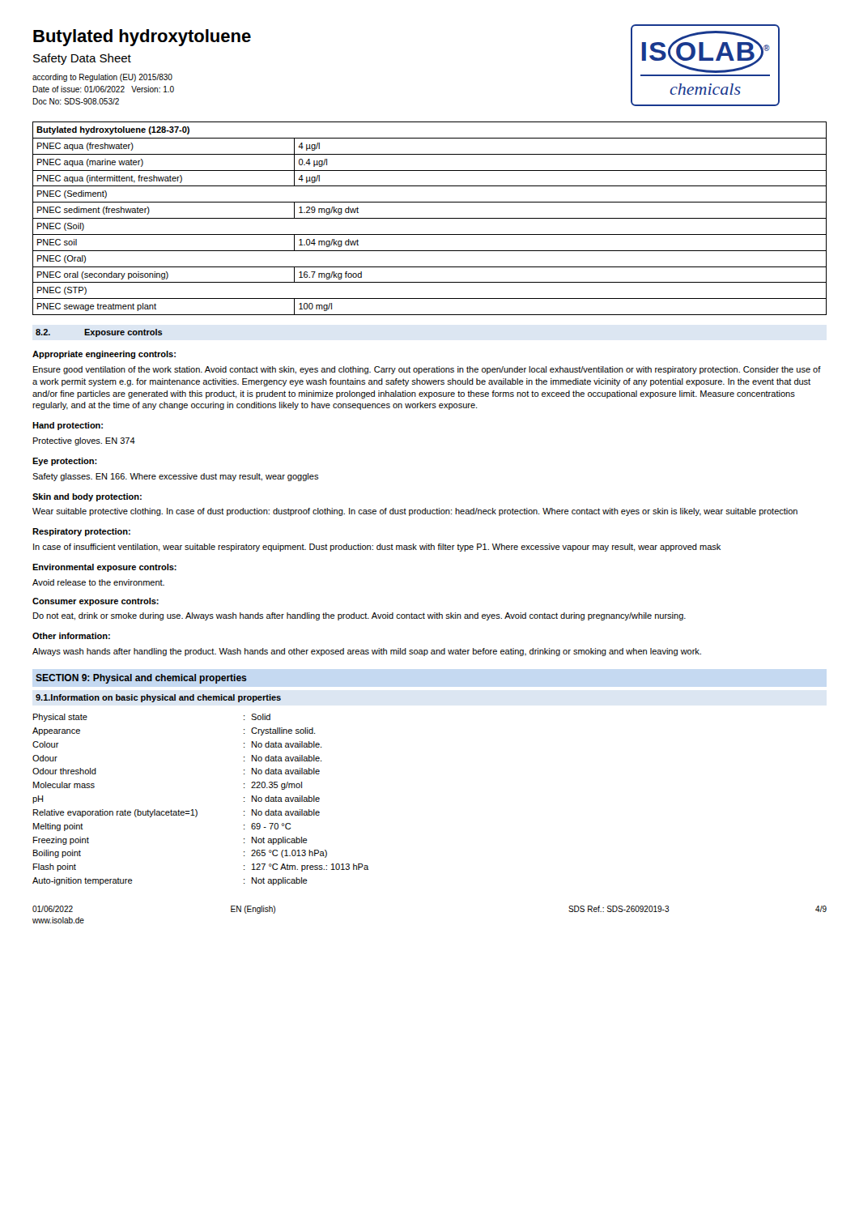Butylated hydroxytoluene
Safety Data Sheet
according to Regulation (EU) 2015/830
Date of issue: 01/06/2022 Version: 1.0
Doc No: SDS-908.053/2
ISOLAB®
chemicals
| Butylated hydroxytoluene (128-37-0) |
| PNEC aqua (freshwater) | 4 µg/l |
| PNEC aqua (marine water) | 0.4 µg/l |
| PNEC aqua (intermittent, freshwater) | 4 µg/l |
| PNEC (Sediment) |
| PNEC sediment (freshwater) | 1.29 mg/kg dwt |
| PNEC (Soil) |
| PNEC soil | 1.04 mg/kg dwt |
| PNEC (Oral) |
| PNEC oral (secondary poisoning) | 16.7 mg/kg food |
| PNEC (STP) |
| PNEC sewage treatment plant | 100 mg/l |
8.2. Exposure controls
Appropriate engineering controls:
Ensure good ventilation of the work station. Avoid contact with skin, eyes and clothing. Carry out operations in the open/under local exhaust/ventilation or with respiratory protection. Consider the use of a work permit system e.g. for maintenance activities. Emergency eye wash fountains and safety showers should be available in the immediate vicinity of any potential exposure. In the event that dust and/or fine particles are generated with this product, it is prudent to minimize prolonged inhalation exposure to these forms not to exceed the occupational exposure limit. Measure concentrations regularly, and at the time of any change occuring in conditions likely to have consequences on workers exposure.
Hand protection:
Protective gloves. EN 374
Eye protection:
Safety glasses. EN 166. Where excessive dust may result, wear goggles
Skin and body protection:
Wear suitable protective clothing. In case of dust production: dustproof clothing. In case of dust production: head/neck protection. Where contact with eyes or skin is likely, wear suitable protection
Respiratory protection:
In case of insufficient ventilation, wear suitable respiratory equipment. Dust production: dust mask with filter type P1. Where excessive vapour may result, wear approved mask
Environmental exposure controls:
Avoid release to the environment.
Consumer exposure controls:
Do not eat, drink or smoke during use. Always wash hands after handling the product. Avoid contact with skin and eyes. Avoid contact during pregnancy/while nursing.
Other information:
Always wash hands after handling the product. Wash hands and other exposed areas with mild soap and water before eating, drinking or smoking and when leaving work.
SECTION 9: Physical and chemical properties
9.1. Information on basic physical and chemical properties
| Physical state | : | Solid |
| Appearance | : | Crystalline solid. |
| Colour | : | No data available. |
| Odour | : | No data available. |
| Odour threshold | : | No data available |
| Molecular mass | : | 220.35 g/mol |
| pH | : | No data available |
| Relative evaporation rate (butylacetate=1) | : | No data available |
| Melting point | : | 69 - 70 °C |
| Freezing point | : | Not applicable |
| Boiling point | : | 265 °C (1.013 hPa) |
| Flash point | : | 127 °C Atm. press.: 1013 hPa |
| Auto-ignition temperature | : | Not applicable |
01/06/2022
www.isolab.de
EN (English)
SDS Ref.: SDS-26092019-3
4/9